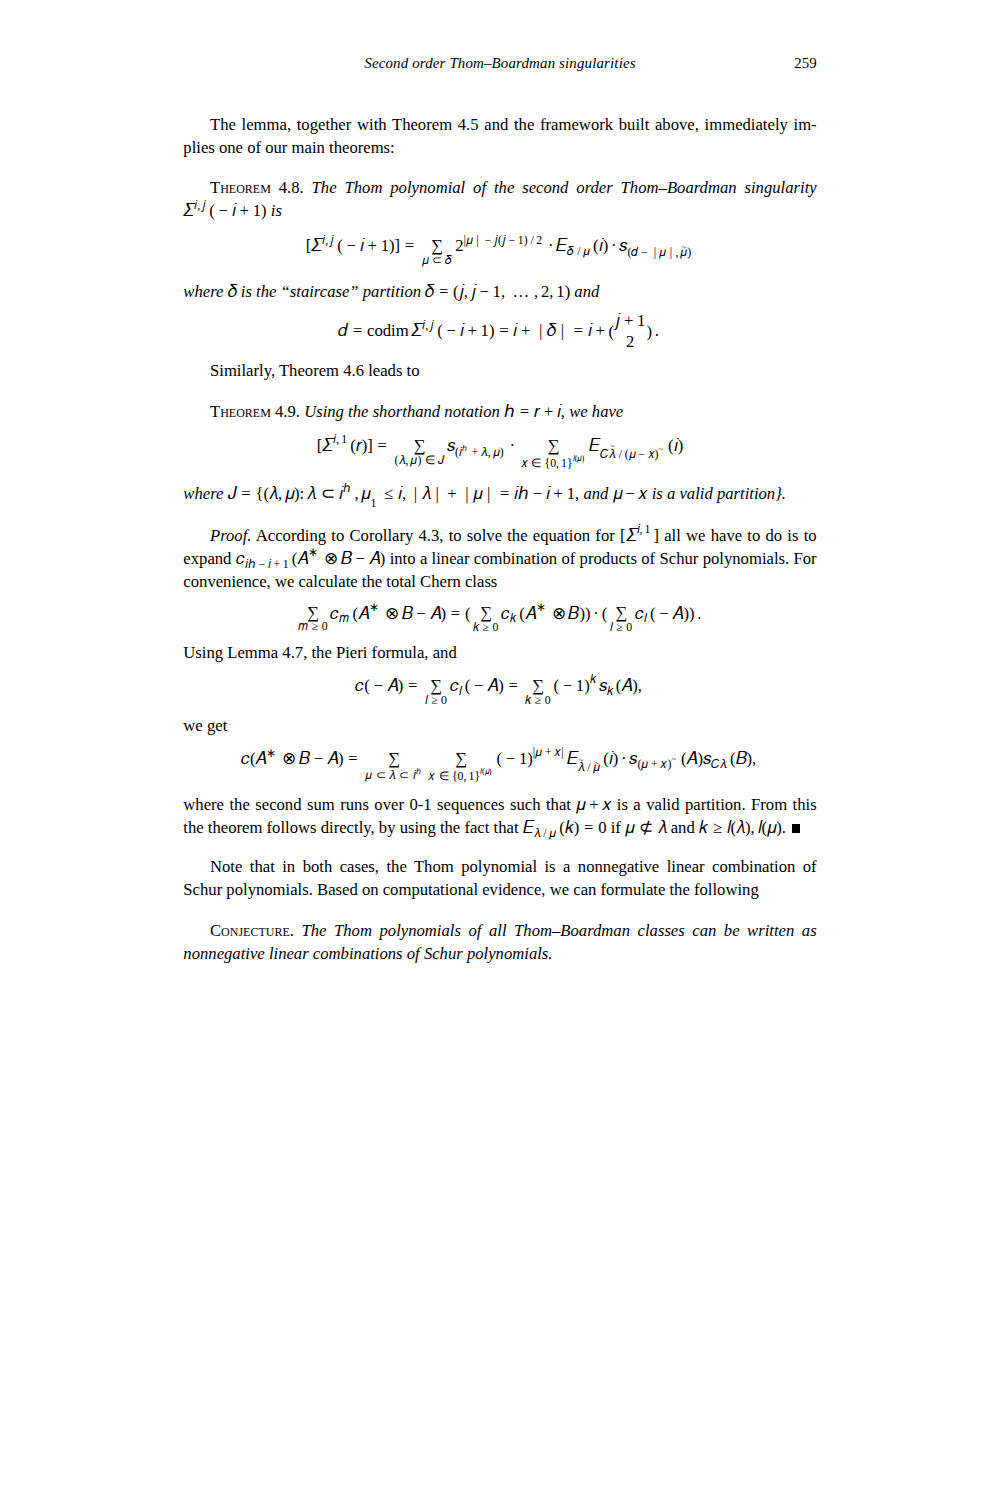Second order Thom–Boardman singularities 259
The lemma, together with Theorem 4.5 and the framework built above, immediately implies one of our main theorems:
Theorem 4.8. The Thom polynomial of the second order Thom–Boardman singularity Σi,j(−i+1) is
[Σi,j(−i+1)] = ∑ μ⊂δ 2|μ|−j(j−1)/2 · Eδ/μ(i) · s(d−|μ|,μ~)
where δ is the “staircase” partition δ=(j,j−1,…,2,1) and
d=codimΣi,j(−i+1) =i+|δ| =i+ ( j+1 2 ) .
Similarly, Theorem 4.6 leads to
Theorem 4.9. Using the shorthand notation h=r+i, we have
[Σi,1(r)] = ∑ (λ,μ)∈J s(ih+λ,μ) · ∑ x∈{0,1}l(μ) ECλ~/(μ−x)~ (i)
where J={(λ,μ):λ⊂ih,μ1≤i,|λ|+|μ|=ih−i+1, and μ−x is a valid partition}.
Proof. According to Corollary 4.3, to solve the equation for [Σi,1] all we have to do is to expand cih−i+1(A∗⊗B−A) into a linear combination of products of Schur polynomials. For convenience, we calculate the total Chern class
∑ m≥0 cm(A∗⊗B−A) = ( ∑ k≥0 ck(A∗⊗B) ) · ( ∑ l≥0 cl(−A) ) .
Using Lemma 4.7, the Pieri formula, and
c(−A) = ∑ l≥0 cl(−A) = ∑ k≥0 (−1)k sk(A) ,
we get
c(A∗⊗B−A) = ∑ μ⊂λ⊂ih ∑ x∈{0,1}l(μ) (−1)|μ+x| Eλ~/μ~(i) · s(μ+x)~(A) sCλ(B) ,
where the second sum runs over 0-1 sequences such that μ+x is a valid partition. From this the theorem follows directly, by using the fact that Eλ/μ(k)=0 if μ⊄λ and k≥l(λ),l(μ).
Note that in both cases, the Thom polynomial is a nonnegative linear combination of Schur polynomials. Based on computational evidence, we can formulate the following
Conjecture. The Thom polynomials of all Thom–Boardman classes can be written as nonnegative linear combinations of Schur polynomials.